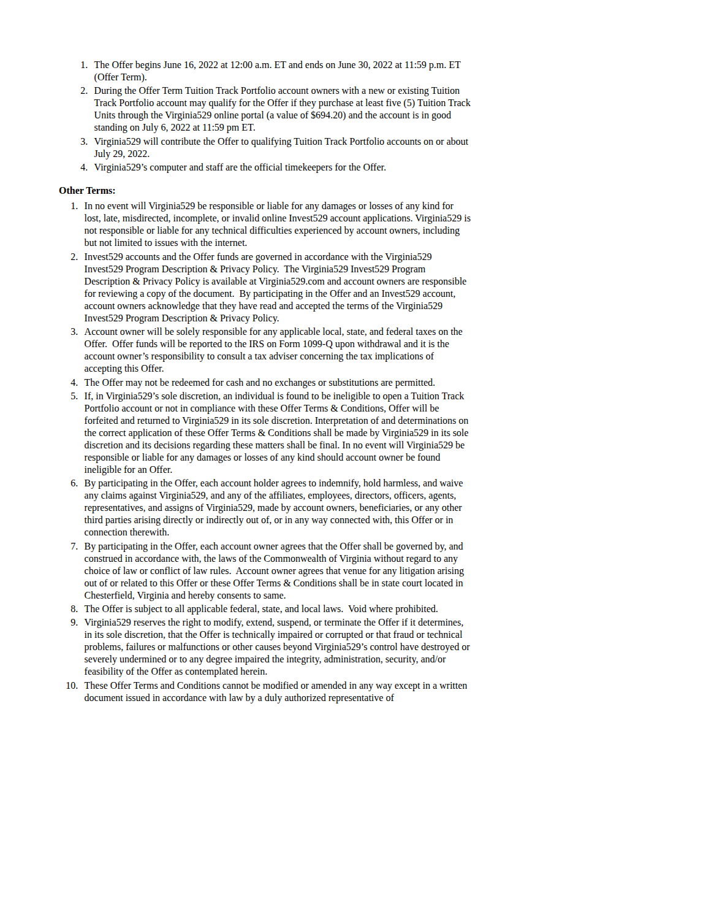The Offer begins June 16, 2022 at 12:00 a.m. ET and ends on June 30, 2022 at 11:59 p.m. ET (Offer Term).
During the Offer Term Tuition Track Portfolio account owners with a new or existing Tuition Track Portfolio account may qualify for the Offer if they purchase at least five (5) Tuition Track Units through the Virginia529 online portal (a value of $694.20) and the account is in good standing on July 6, 2022 at 11:59 pm ET.
Virginia529 will contribute the Offer to qualifying Tuition Track Portfolio accounts on or about July 29, 2022.
Virginia529’s computer and staff are the official timekeepers for the Offer.
Other Terms:
In no event will Virginia529 be responsible or liable for any damages or losses of any kind for lost, late, misdirected, incomplete, or invalid online Invest529 account applications. Virginia529 is not responsible or liable for any technical difficulties experienced by account owners, including but not limited to issues with the internet.
Invest529 accounts and the Offer funds are governed in accordance with the Virginia529 Invest529 Program Description & Privacy Policy. The Virginia529 Invest529 Program Description & Privacy Policy is available at Virginia529.com and account owners are responsible for reviewing a copy of the document. By participating in the Offer and an Invest529 account, account owners acknowledge that they have read and accepted the terms of the Virginia529 Invest529 Program Description & Privacy Policy.
Account owner will be solely responsible for any applicable local, state, and federal taxes on the Offer. Offer funds will be reported to the IRS on Form 1099-Q upon withdrawal and it is the account owner’s responsibility to consult a tax adviser concerning the tax implications of accepting this Offer.
The Offer may not be redeemed for cash and no exchanges or substitutions are permitted.
If, in Virginia529’s sole discretion, an individual is found to be ineligible to open a Tuition Track Portfolio account or not in compliance with these Offer Terms & Conditions, Offer will be forfeited and returned to Virginia529 in its sole discretion. Interpretation of and determinations on the correct application of these Offer Terms & Conditions shall be made by Virginia529 in its sole discretion and its decisions regarding these matters shall be final. In no event will Virginia529 be responsible or liable for any damages or losses of any kind should account owner be found ineligible for an Offer.
By participating in the Offer, each account holder agrees to indemnify, hold harmless, and waive any claims against Virginia529, and any of the affiliates, employees, directors, officers, agents, representatives, and assigns of Virginia529, made by account owners, beneficiaries, or any other third parties arising directly or indirectly out of, or in any way connected with, this Offer or in connection therewith.
By participating in the Offer, each account owner agrees that the Offer shall be governed by, and construed in accordance with, the laws of the Commonwealth of Virginia without regard to any choice of law or conflict of law rules. Account owner agrees that venue for any litigation arising out of or related to this Offer or these Offer Terms & Conditions shall be in state court located in Chesterfield, Virginia and hereby consents to same.
The Offer is subject to all applicable federal, state, and local laws. Void where prohibited.
Virginia529 reserves the right to modify, extend, suspend, or terminate the Offer if it determines, in its sole discretion, that the Offer is technically impaired or corrupted or that fraud or technical problems, failures or malfunctions or other causes beyond Virginia529’s control have destroyed or severely undermined or to any degree impaired the integrity, administration, security, and/or feasibility of the Offer as contemplated herein.
These Offer Terms and Conditions cannot be modified or amended in any way except in a written document issued in accordance with law by a duly authorized representative of